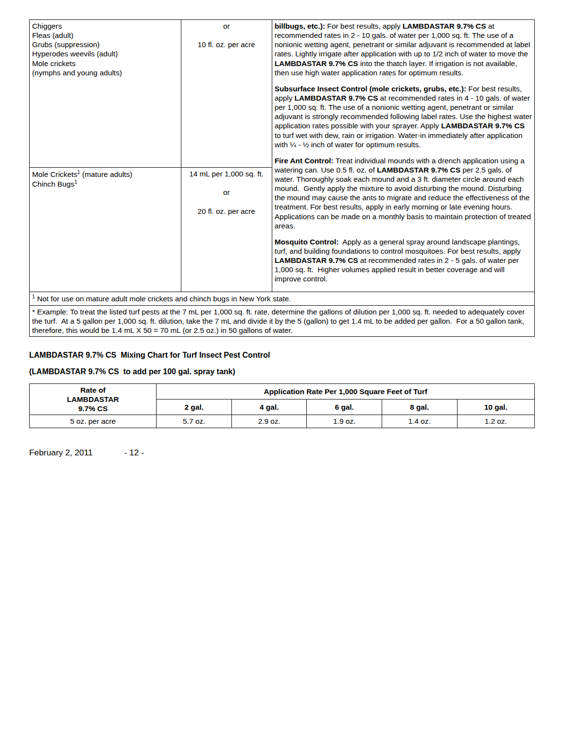| Chiggers Fleas (adult) Grubs (suppression) Hyperodes weevils (adult) Mole crickets (nymphs and young adults) | or 10 fl. oz. per acre | billbugs, etc.): For best results, apply LAMBDASTAR 9.7% CS at recommended rates in 2 - 10 gals. of water per 1,000 sq. ft. The use of a nonionic wetting agent, penetrant or similar adjuvant is recommended at label rates. Lightly irrigate after application with up to 1/2 inch of water to move the LAMBDASTAR 9.7% CS into the thatch layer. If irrigation is not available, then use high water application rates for optimum results. Subsurface Insect Control (mole crickets, grubs, etc.): For best results, apply LAMBDASTAR 9.7% CS at recommended rates in 4 - 10 gals. of water per 1,000 sq. ft. The use of a nonionic wetting agent, penetrant or similar adjuvant is strongly recommended following label rates. Use the highest water application rates possible with your sprayer. Apply LAMBDASTAR 9.7% CS to turf wet with dew, rain or irrigation. Water-in immediately after application with ¼ - ½ inch of water for optimum results. Fire Ant Control: Treat individual mounds with a drench application using a watering can. Use 0.5 fl. oz. of LAMBDASTAR 9.7% CS per 2.5 gals. of water. Thoroughly soak each mound and a 3 ft. diameter circle around each mound. Gently apply the mixture to avoid disturbing the mound. Disturbing the mound may cause the ants to migrate and reduce the effectiveness of the treatment. For best results, apply in early morning or late evening hours. Applications can be made on a monthly basis to maintain protection of treated areas. Mosquito Control: Apply as a general spray around landscape plantings, turf, and building foundations to control mosquitoes. For best results, apply LAMBDASTAR 9.7% CS at recommended rates in 2 - 5 gals. of water per 1,000 sq. ft. Higher volumes applied result in better coverage and will improve control. |
| Mole Crickets 1 (mature adults) Chinch Bugs 1 | 14 mL per 1,000 sq. ft. or 20 fl. oz. per acre |
| 1 Not for use on mature adult mole crickets and chinch bugs in New York state. |
| * Example: To treat the listed turf pests at the 7 mL per 1,000 sq. ft. rate, determine the gallons of dilution per 1,000 sq. ft. needed to adequately cover the turf. At a 5 gallon per 1,000 sq. ft. dilution, take the 7 mL and divide it by the 5 (gallon) to get 1.4 mL to be added per gallon. For a 50 gallon tank, therefore, this would be 1.4 mL X 50 = 70 mL (or 2.5 oz.) in 50 gallons of water. |
LAMBDASTAR 9.7% CS Mixing Chart for Turf Insect Pest Control
(LAMBDASTAR 9.7% CS to add per 100 gal. spray tank)
| Rate of LAMBDASTAR 9.7% CS | Application Rate Per 1,000 Square Feet of Turf |
| --- | --- |
| 2 gal. | 4 gal. | 6 gal. | 8 gal. | 10 gal. |
| 5 oz. per acre | 5.7 oz. | 2.9 oz. | 1.9 oz. | 1.4 oz. | 1.2 oz. |
February 2, 2011 - 12 -